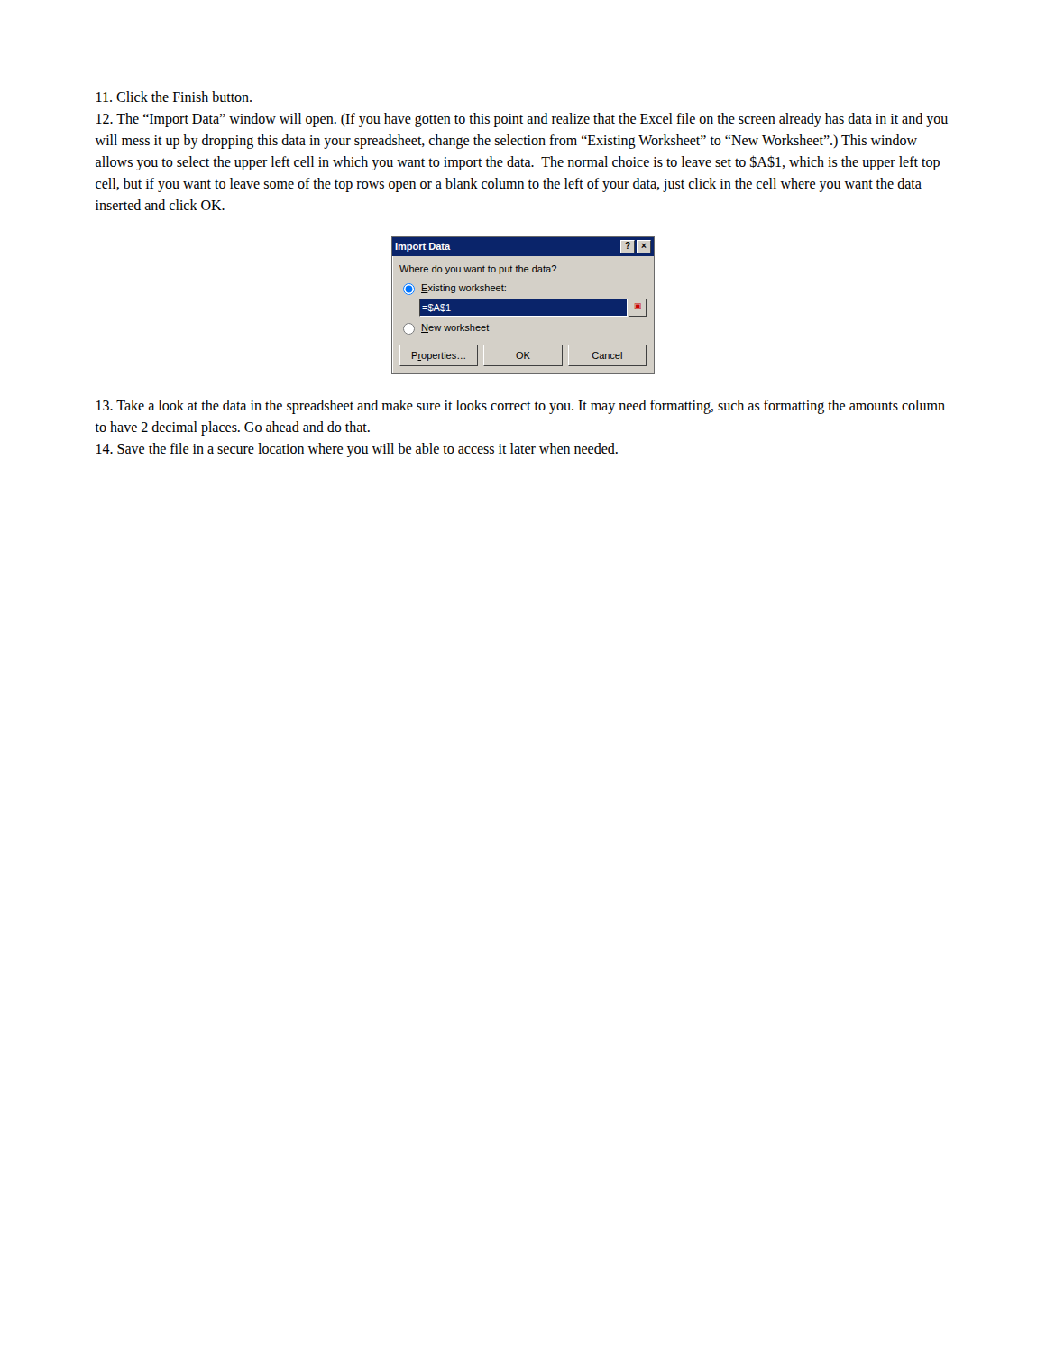11. Click the Finish button.
12. The “Import Data” window will open. (If you have gotten to this point and realize that the Excel file on the screen already has data in it and you will mess it up by dropping this data in your spreadsheet, change the selection from “Existing Worksheet” to “New Worksheet”.) This window allows you to select the upper left cell in which you want to import the data. The normal choice is to leave set to $A$1, which is the upper left top cell, but if you want to leave some of the top rows open or a blank column to the left of your data, just click in the cell where you want the data inserted and click OK.
Import Data ? ×
Where do you want to put the data?
Existing worksheet:
=$A$1
▣
New worksheet
Properties…
OK
Cancel
13. Take a look at the data in the spreadsheet and make sure it looks correct to you. It may need formatting, such as formatting the amounts column to have 2 decimal places. Go ahead and do that.
14. Save the file in a secure location where you will be able to access it later when needed.